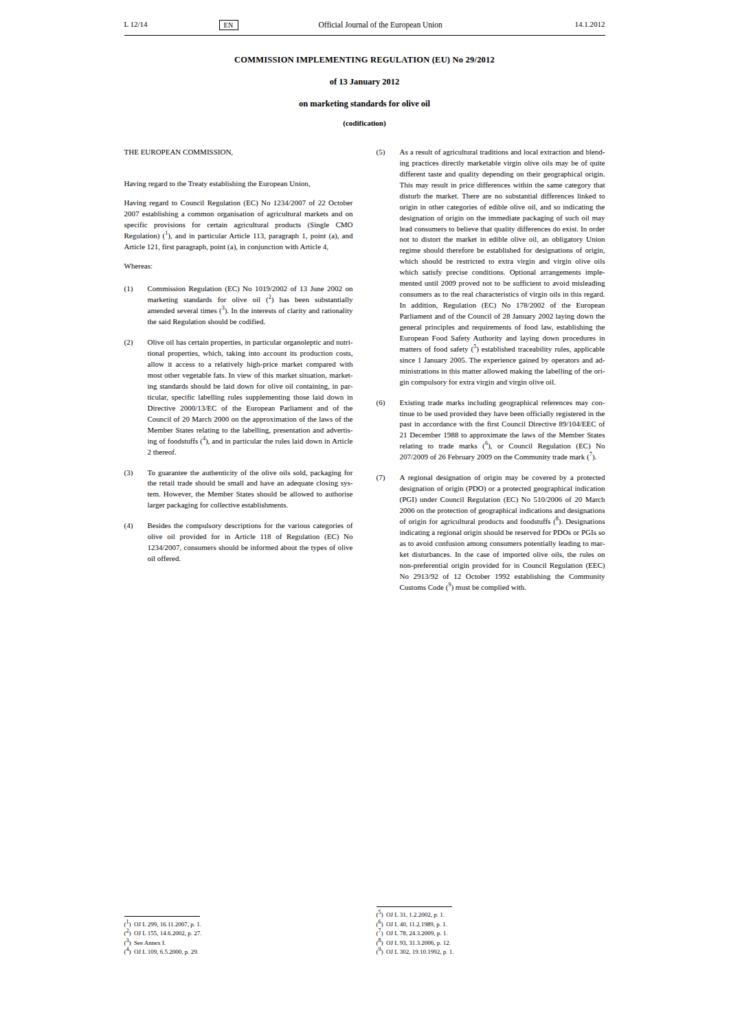L 12/14
EN
Official Journal of the European Union
14.1.2012
COMMISSION IMPLEMENTING REGULATION (EU) No 29/2012
of 13 January 2012
on marketing standards for olive oil
(codification)
THE EUROPEAN COMMISSION,
Having regard to the Treaty establishing the European Union,
Having regard to Council Regulation (EC) No 1234/2007 of 22 October 2007 establishing a common organisation of agricultural markets and on specific provisions for certain agricultural products (Single CMO Regulation) (1), and in particular Article 113, paragraph 1, point (a), and Article 121, first paragraph, point (a), in conjunction with Article 4,
Whereas:
(1)
Commission Regulation (EC) No 1019/2002 of 13 June 2002 on marketing standards for olive oil (2) has been substantially amended several times (3). In the interests of clarity and rationality the said Regulation should be codified.
(2)
Olive oil has certain properties, in particular organoleptic and nutritional properties, which, taking into account its production costs, allow it access to a relatively high-price market compared with most other vegetable fats. In view of this market situation, marketing standards should be laid down for olive oil containing, in particular, specific labelling rules supplementing those laid down in Directive 2000/13/EC of the European Parliament and of the Council of 20 March 2000 on the approximation of the laws of the Member States relating to the labelling, presentation and advertising of foodstuffs (4), and in particular the rules laid down in Article 2 thereof.
(3)
To guarantee the authenticity of the olive oils sold, packaging for the retail trade should be small and have an adequate closing system. However, the Member States should be allowed to authorise larger packaging for collective establishments.
(4)
Besides the compulsory descriptions for the various categories of olive oil provided for in Article 118 of Regulation (EC) No 1234/2007, consumers should be informed about the types of olive oil offered.
(1) OJ L 299, 16.11.2007, p. 1.
(2) OJ L 155, 14.6.2002, p. 27.
(3) See Annex I.
(4) OJ L 109, 6.5.2000, p. 29.
(5)
As a result of agricultural traditions and local extraction and blending practices directly marketable virgin olive oils may be of quite different taste and quality depending on their geographical origin. This may result in price differences within the same category that disturb the market. There are no substantial differences linked to origin in other categories of edible olive oil, and so indicating the designation of origin on the immediate packaging of such oil may lead consumers to believe that quality differences do exist. In order not to distort the market in edible olive oil, an obligatory Union regime should therefore be established for designations of origin, which should be restricted to extra virgin and virgin olive oils which satisfy precise conditions. Optional arrangements implemented until 2009 proved not to be sufficient to avoid misleading consumers as to the real characteristics of virgin oils in this regard. In addition, Regulation (EC) No 178/2002 of the European Parliament and of the Council of 28 January 2002 laying down the general principles and requirements of food law, establishing the European Food Safety Authority and laying down procedures in matters of food safety (5) established traceability rules, applicable since 1 January 2005. The experience gained by operators and administrations in this matter allowed making the labelling of the origin compulsory for extra virgin and virgin olive oil.
(6)
Existing trade marks including geographical references may continue to be used provided they have been officially registered in the past in accordance with the first Council Directive 89/104/EEC of 21 December 1988 to approximate the laws of the Member States relating to trade marks (6), or Council Regulation (EC) No 207/2009 of 26 February 2009 on the Community trade mark (7).
(7)
A regional designation of origin may be covered by a protected designation of origin (PDO) or a protected geographical indication (PGI) under Council Regulation (EC) No 510/2006 of 20 March 2006 on the protection of geographical indications and designations of origin for agricultural products and foodstuffs (8). Designations indicating a regional origin should be reserved for PDOs or PGIs so as to avoid confusion among consumers potentially leading to market disturbances. In the case of imported olive oils, the rules on non-preferential origin provided for in Council Regulation (EEC) No 2913/92 of 12 October 1992 establishing the Community Customs Code (9) must be complied with.
(5) OJ L 31, 1.2.2002, p. 1.
(6) OJ L 40, 11.2.1989, p. 1.
(7) OJ L 78, 24.3.2009, p. 1.
(8) OJ L 93, 31.3.2006, p. 12.
(9) OJ L 302, 19.10.1992, p. 1.